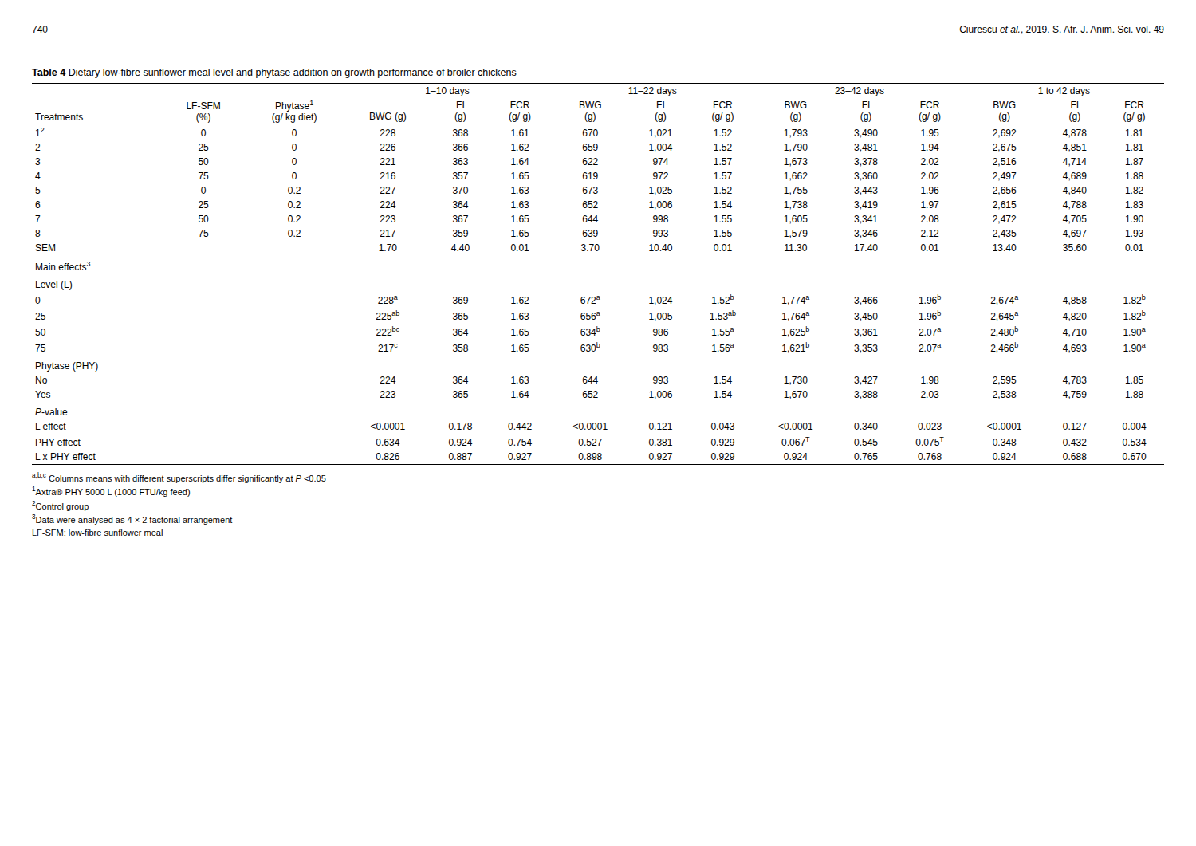740 Ciurescu et al., 2019. S. Afr. J. Anim. Sci. vol. 49
Table 4 Dietary low-fibre sunflower meal level and phytase addition on growth performance of broiler chickens
| Treatments | LF-SFM (%) | Phytase 1 (g/ kg diet) | 1–10 days | 11–22 days | 23–42 days | 1 to 42 days |
| --- | --- | --- | --- | --- | --- | --- |
| BWG (g) | FI (g) | FCR (g/ g) | BWG (g) | FI (g) | FCR (g/ g) | BWG (g) | FI (g) | FCR (g/ g) | BWG (g) | FI (g) | FCR (g/ g) |
| 1 2 | 0 | 0 | 228 | 368 | 1.61 | 670 | 1,021 | 1.52 | 1,793 | 3,490 | 1.95 | 2,692 | 4,878 | 1.81 |
| 2 | 25 | 0 | 226 | 366 | 1.62 | 659 | 1,004 | 1.52 | 1,790 | 3,481 | 1.94 | 2,675 | 4,851 | 1.81 |
| 3 | 50 | 0 | 221 | 363 | 1.64 | 622 | 974 | 1.57 | 1,673 | 3,378 | 2.02 | 2,516 | 4,714 | 1.87 |
| 4 | 75 | 0 | 216 | 357 | 1.65 | 619 | 972 | 1.57 | 1,662 | 3,360 | 2.02 | 2,497 | 4,689 | 1.88 |
| 5 | 0 | 0.2 | 227 | 370 | 1.63 | 673 | 1,025 | 1.52 | 1,755 | 3,443 | 1.96 | 2,656 | 4,840 | 1.82 |
| 6 | 25 | 0.2 | 224 | 364 | 1.63 | 652 | 1,006 | 1.54 | 1,738 | 3,419 | 1.97 | 2,615 | 4,788 | 1.83 |
| 7 | 50 | 0.2 | 223 | 367 | 1.65 | 644 | 998 | 1.55 | 1,605 | 3,341 | 2.08 | 2,472 | 4,705 | 1.90 |
| 8 | 75 | 0.2 | 217 | 359 | 1.65 | 639 | 993 | 1.55 | 1,579 | 3,346 | 2.12 | 2,435 | 4,697 | 1.93 |
| SEM | | | 1.70 | 4.40 | 0.01 | 3.70 | 10.40 | 0.01 | 11.30 | 17.40 | 0.01 | 13.40 | 35.60 | 0.01 |
| Main effects 3 |
| Level (L) |
| 0 | | | 228 a | 369 | 1.62 | 672 a | 1,024 | 1.52 b | 1,774 a | 3,466 | 1.96 b | 2,674 a | 4,858 | 1.82 b |
| 25 | | | 225 ab | 365 | 1.63 | 656 a | 1,005 | 1.53 ab | 1,764 a | 3,450 | 1.96 b | 2,645 a | 4,820 | 1.82 b |
| 50 | | | 222 bc | 364 | 1.65 | 634 b | 986 | 1.55 a | 1,625 b | 3,361 | 2.07 a | 2,480 b | 4,710 | 1.90 a |
| 75 | | | 217 c | 358 | 1.65 | 630 b | 983 | 1.56 a | 1,621 b | 3,353 | 2.07 a | 2,466 b | 4,693 | 1.90 a |
| Phytase (PHY) |
| No | | | 224 | 364 | 1.63 | 644 | 993 | 1.54 | 1,730 | 3,427 | 1.98 | 2,595 | 4,783 | 1.85 |
| Yes | | | 223 | 365 | 1.64 | 652 | 1,006 | 1.54 | 1,670 | 3,388 | 2.03 | 2,538 | 4,759 | 1.88 |
| P -value |
| L effect | | | <0.0001 | 0.178 | 0.442 | <0.0001 | 0.121 | 0.043 | <0.0001 | 0.340 | 0.023 | <0.0001 | 0.127 | 0.004 |
| PHY effect | | | 0.634 | 0.924 | 0.754 | 0.527 | 0.381 | 0.929 | 0.067 T | 0.545 | 0.075 T | 0.348 | 0.432 | 0.534 |
| L x PHY effect | | | 0.826 | 0.887 | 0.927 | 0.898 | 0.927 | 0.929 | 0.924 | 0.765 | 0.768 | 0.924 | 0.688 | 0.670 |
a,b,c Columns means with different superscripts differ significantly at P <0.05
1 Axtra® PHY 5000 L (1000 FTU/kg feed)
2 Control group
3 Data were analysed as 4 × 2 factorial arrangement
LF-SFM: low-fibre sunflower meal